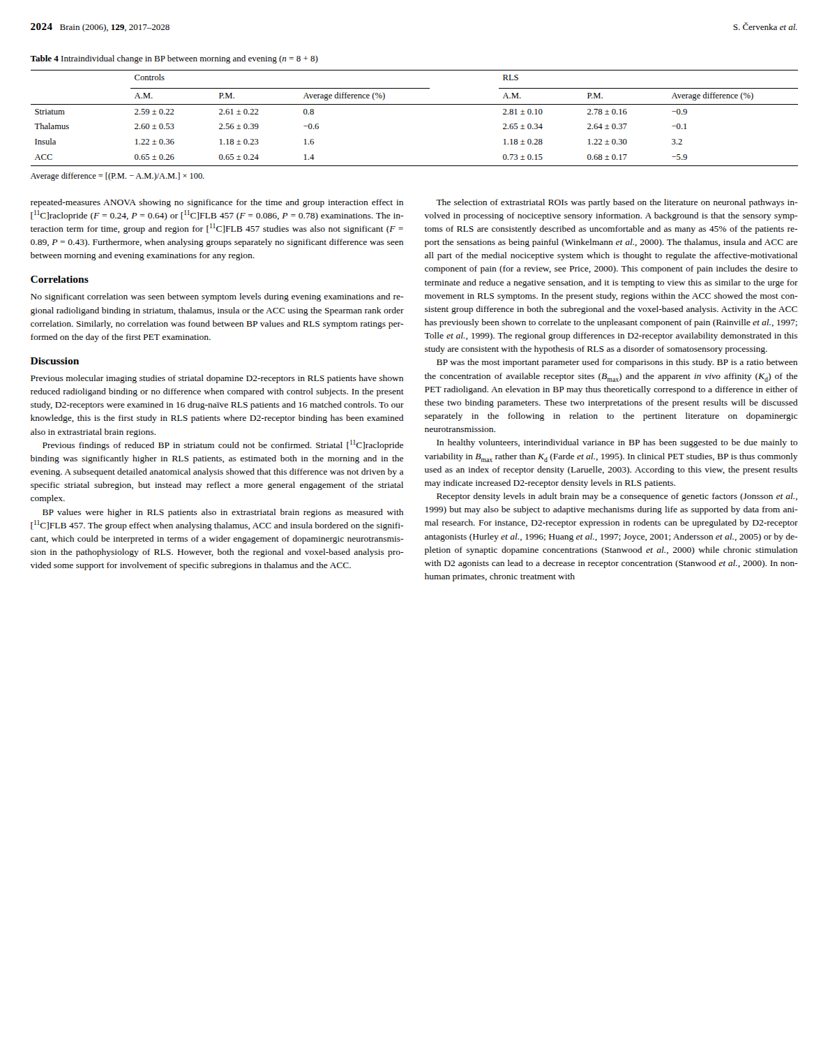2024 Brain (2006), 129, 2017–2028 S. Červenka et al.
Table 4 Intraindividual change in BP between morning and evening (n = 8 + 8)
| | Controls | | RLS |
| --- | --- | --- | --- |
| | A.M. | P.M. | Average difference (%) | | A.M. | P.M. | Average difference (%) |
| Striatum | 2.59 ± 0.22 | 2.61 ± 0.22 | 0.8 | | 2.81 ± 0.10 | 2.78 ± 0.16 | −0.9 |
| Thalamus | 2.60 ± 0.53 | 2.56 ± 0.39 | −0.6 | | 2.65 ± 0.34 | 2.64 ± 0.37 | −0.1 |
| Insula | 1.22 ± 0.36 | 1.18 ± 0.23 | 1.6 | | 1.18 ± 0.28 | 1.22 ± 0.30 | 3.2 |
| ACC | 0.65 ± 0.26 | 0.65 ± 0.24 | 1.4 | | 0.73 ± 0.15 | 0.68 ± 0.17 | −5.9 |
Average difference = [(P.M. − A.M.)/A.M.] × 100.
repeated-measures ANOVA showing no significance for the time and group interaction effect in [11C]raclopride (F = 0.24, P = 0.64) or [11C]FLB 457 (F = 0.086, P = 0.78) examinations. The interaction term for time, group and region for [11C]FLB 457 studies was also not significant (F = 0.89, P = 0.43). Furthermore, when analysing groups separately no significant difference was seen between morning and evening examinations for any region.
Correlations
No significant correlation was seen between symptom levels during evening examinations and regional radioligand binding in striatum, thalamus, insula or the ACC using the Spearman rank order correlation. Similarly, no correlation was found between BP values and RLS symptom ratings performed on the day of the first PET examination.
Discussion
Previous molecular imaging studies of striatal dopamine D2-receptors in RLS patients have shown reduced radioligand binding or no difference when compared with control subjects. In the present study, D2-receptors were examined in 16 drug-naïve RLS patients and 16 matched controls. To our knowledge, this is the first study in RLS patients where D2-receptor binding has been examined also in extrastriatal brain regions.
Previous findings of reduced BP in striatum could not be confirmed. Striatal [11C]raclopride binding was significantly higher in RLS patients, as estimated both in the morning and in the evening. A subsequent detailed anatomical analysis showed that this difference was not driven by a specific striatal subregion, but instead may reflect a more general engagement of the striatal complex.
BP values were higher in RLS patients also in extrastriatal brain regions as measured with [11C]FLB 457. The group effect when analysing thalamus, ACC and insula bordered on the significant, which could be interpreted in terms of a wider engagement of dopaminergic neurotransmission in the pathophysiology of RLS. However, both the regional and voxel-based analysis provided some support for involvement of specific subregions in thalamus and the ACC.
The selection of extrastriatal ROIs was partly based on the literature on neuronal pathways involved in processing of nociceptive sensory information. A background is that the sensory symptoms of RLS are consistently described as uncomfortable and as many as 45% of the patients report the sensations as being painful (Winkelmann et al., 2000). The thalamus, insula and ACC are all part of the medial nociceptive system which is thought to regulate the affective-motivational component of pain (for a review, see Price, 2000). This component of pain includes the desire to terminate and reduce a negative sensation, and it is tempting to view this as similar to the urge for movement in RLS symptoms. In the present study, regions within the ACC showed the most consistent group difference in both the subregional and the voxel-based analysis. Activity in the ACC has previously been shown to correlate to the unpleasant component of pain (Rainville et al., 1997; Tolle et al., 1999). The regional group differences in D2-receptor availability demonstrated in this study are consistent with the hypothesis of RLS as a disorder of somatosensory processing.
BP was the most important parameter used for comparisons in this study. BP is a ratio between the concentration of available receptor sites (Bmax) and the apparent in vivo affinity (Kd) of the PET radioligand. An elevation in BP may thus theoretically correspond to a difference in either of these two binding parameters. These two interpretations of the present results will be discussed separately in the following in relation to the pertinent literature on dopaminergic neurotransmission.
In healthy volunteers, interindividual variance in BP has been suggested to be due mainly to variability in Bmax rather than Kd (Farde et al., 1995). In clinical PET studies, BP is thus commonly used as an index of receptor density (Laruelle, 2003). According to this view, the present results may indicate increased D2-receptor density levels in RLS patients.
Receptor density levels in adult brain may be a consequence of genetic factors (Jonsson et al., 1999) but may also be subject to adaptive mechanisms during life as supported by data from animal research. For instance, D2-receptor expression in rodents can be upregulated by D2-receptor antagonists (Hurley et al., 1996; Huang et al., 1997; Joyce, 2001; Andersson et al., 2005) or by depletion of synaptic dopamine concentrations (Stanwood et al., 2000) while chronic stimulation with D2 agonists can lead to a decrease in receptor concentration (Stanwood et al., 2000). In non-human primates, chronic treatment with